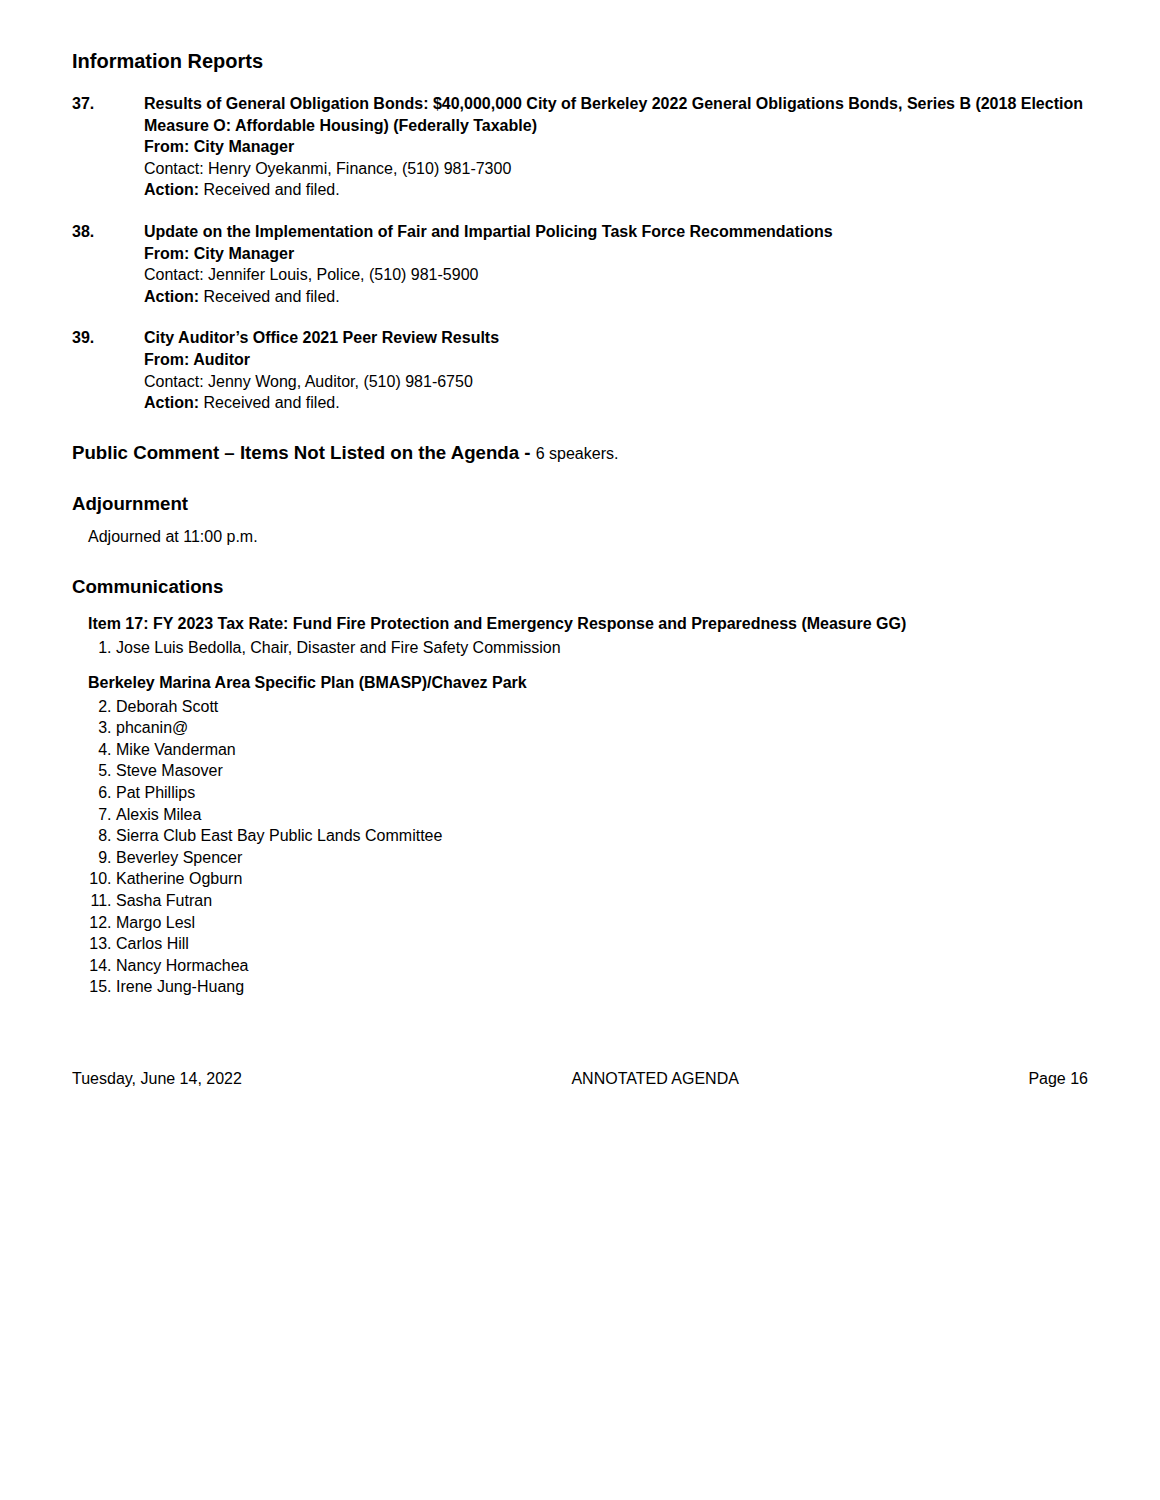Information Reports
37.
Results of General Obligation Bonds: $40,000,000 City of Berkeley 2022 General Obligations Bonds, Series B (2018 Election Measure O: Affordable Housing) (Federally Taxable)
From: City Manager
Contact: Henry Oyekanmi, Finance, (510) 981-7300
Action: Received and filed.
38.
Update on the Implementation of Fair and Impartial Policing Task Force Recommendations
From: City Manager
Contact: Jennifer Louis, Police, (510) 981-5900
Action: Received and filed.
39.
City Auditor’s Office 2021 Peer Review Results
From: Auditor
Contact: Jenny Wong, Auditor, (510) 981-6750
Action: Received and filed.
Public Comment – Items Not Listed on the Agenda - 6 speakers.
Adjournment
Adjourned at 11:00 p.m.
Communications
Item 17: FY 2023 Tax Rate: Fund Fire Protection and Emergency Response and Preparedness (Measure GG)
Jose Luis Bedolla, Chair, Disaster and Fire Safety Commission
Berkeley Marina Area Specific Plan (BMASP)/Chavez Park
Deborah Scott
phcanin@
Mike Vanderman
Steve Masover
Pat Phillips
Alexis Milea
Sierra Club East Bay Public Lands Committee
Beverley Spencer
Katherine Ogburn
Sasha Futran
Margo Lesl
Carlos Hill
Nancy Hormachea
Irene Jung-Huang
Tuesday, June 14, 2022
ANNOTATED AGENDA
Page 16